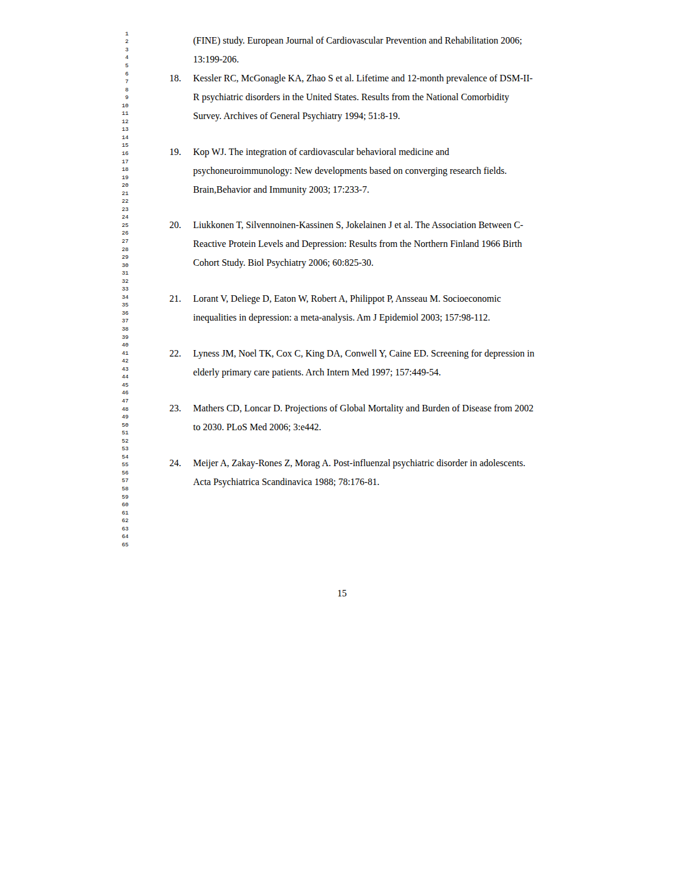12345678910 11121314151617181920 21222324252627282930 31323334353637383940 41424344454647484950 51525354555657585960 6162636465
(FINE) study. European Journal of Cardiovascular Prevention and Rehabilitation 2006; 13:199-206.
18. Kessler RC, McGonagle KA, Zhao S et al. Lifetime and 12-month prevalence of DSM-II-R psychiatric disorders in the United States. Results from the National Comorbidity Survey. Archives of General Psychiatry 1994; 51:8-19.
19. Kop WJ. The integration of cardiovascular behavioral medicine and psychoneuroimmunology: New developments based on converging research fields. Brain,Behavior and Immunity 2003; 17:233-7.
20. Liukkonen T, Silvennoinen-Kassinen S, Jokelainen J et al. The Association Between C-Reactive Protein Levels and Depression: Results from the Northern Finland 1966 Birth Cohort Study. Biol Psychiatry 2006; 60:825-30.
21. Lorant V, Deliege D, Eaton W, Robert A, Philippot P, Ansseau M. Socioeconomic inequalities in depression: a meta-analysis. Am J Epidemiol 2003; 157:98-112.
22. Lyness JM, Noel TK, Cox C, King DA, Conwell Y, Caine ED. Screening for depression in elderly primary care patients. Arch Intern Med 1997; 157:449-54.
23. Mathers CD, Loncar D. Projections of Global Mortality and Burden of Disease from 2002 to 2030. PLoS Med 2006; 3:e442.
24. Meijer A, Zakay-Rones Z, Morag A. Post-influenzal psychiatric disorder in adolescents. Acta Psychiatrica Scandinavica 1988; 78:176-81.
15